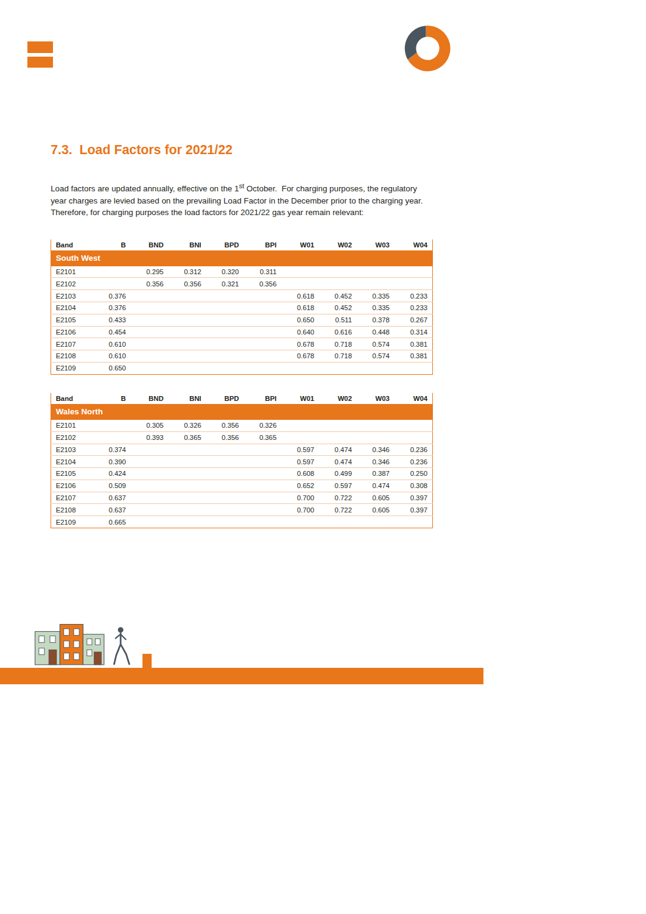7.3. Load Factors for 2021/22
Load factors are updated annually, effective on the 1st October. For charging purposes, the regulatory year charges are levied based on the prevailing Load Factor in the December prior to the charging year. Therefore, for charging purposes the load factors for 2021/22 gas year remain relevant:
| South West |
| Band | B | BND | BNI | BPD | BPI | W01 | W02 | W03 | W04 |
| E2101 | | 0.295 | 0.312 | 0.320 | 0.311 | | | | |
| E2102 | | 0.356 | 0.356 | 0.321 | 0.356 | | | | |
| E2103 | 0.376 | | | | | 0.618 | 0.452 | 0.335 | 0.233 |
| E2104 | 0.376 | | | | | 0.618 | 0.452 | 0.335 | 0.233 |
| E2105 | 0.433 | | | | | 0.650 | 0.511 | 0.378 | 0.267 |
| E2106 | 0.454 | | | | | 0.640 | 0.616 | 0.448 | 0.314 |
| E2107 | 0.610 | | | | | 0.678 | 0.718 | 0.574 | 0.381 |
| E2108 | 0.610 | | | | | 0.678 | 0.718 | 0.574 | 0.381 |
| E2109 | 0.650 | | | | | | | | |
| Wales North |
| Band | B | BND | BNI | BPD | BPI | W01 | W02 | W03 | W04 |
| E2101 | | 0.305 | 0.326 | 0.356 | 0.326 | | | | |
| E2102 | | 0.393 | 0.365 | 0.356 | 0.365 | | | | |
| E2103 | 0.374 | | | | | 0.597 | 0.474 | 0.346 | 0.236 |
| E2104 | 0.390 | | | | | 0.597 | 0.474 | 0.346 | 0.236 |
| E2105 | 0.424 | | | | | 0.608 | 0.499 | 0.387 | 0.250 |
| E2106 | 0.509 | | | | | 0.652 | 0.597 | 0.474 | 0.308 |
| E2107 | 0.637 | | | | | 0.700 | 0.722 | 0.605 | 0.397 |
| E2108 | 0.637 | | | | | 0.700 | 0.722 | 0.605 | 0.397 |
| E2109 | 0.665 | | | | | | | | |
Statement of charges effective 1st April 2022
28